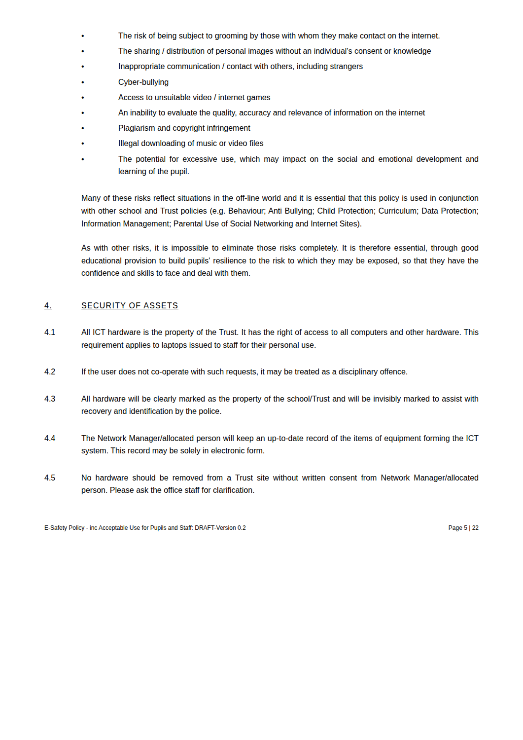The risk of being subject to grooming by those with whom they make contact on the internet.
The sharing / distribution of personal images without an individual's consent or knowledge
Inappropriate communication / contact with others, including strangers
Cyber-bullying
Access to unsuitable video / internet games
An inability to evaluate the quality, accuracy and relevance of information on the internet
Plagiarism and copyright infringement
Illegal downloading of music or video files
The potential for excessive use, which may impact on the social and emotional development and learning of the pupil.
Many of these risks reflect situations in the off-line world and it is essential that this policy is used in conjunction with other school and Trust policies (e.g. Behaviour; Anti Bullying; Child Protection; Curriculum; Data Protection; Information Management; Parental Use of Social Networking and Internet Sites).
As with other risks, it is impossible to eliminate those risks completely. It is therefore essential, through good educational provision to build pupils' resilience to the risk to which they may be exposed, so that they have the confidence and skills to face and deal with them.
4. SECURITY OF ASSETS
4.1
All ICT hardware is the property of the Trust. It has the right of access to all computers and other hardware. This requirement applies to laptops issued to staff for their personal use.
4.2
If the user does not co-operate with such requests, it may be treated as a disciplinary offence.
4.3
All hardware will be clearly marked as the property of the school/Trust and will be invisibly marked to assist with recovery and identification by the police.
4.4
The Network Manager/allocated person will keep an up-to-date record of the items of equipment forming the ICT system. This record may be solely in electronic form.
4.5
No hardware should be removed from a Trust site without written consent from Network Manager/allocated person. Please ask the office staff for clarification.
E-Safety Policy - inc Acceptable Use for Pupils and Staff: DRAFT-Version 0.2 Page 5 | 22